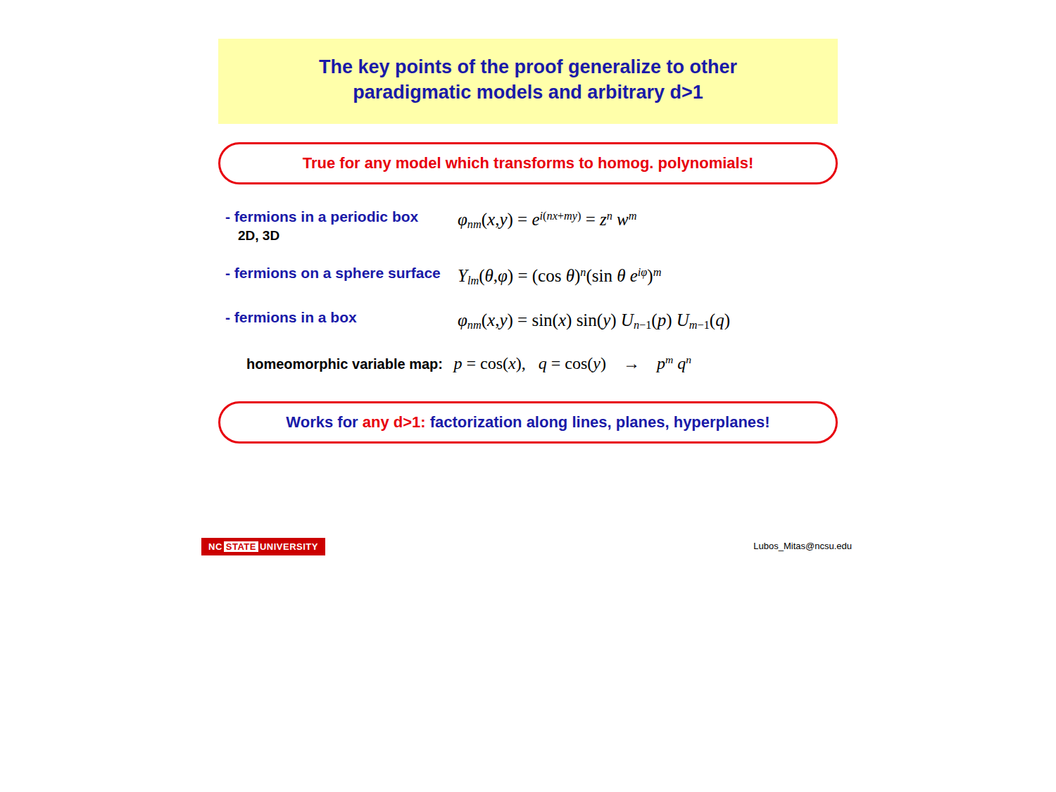The key points of the proof generalize to other
paradigmatic models and arbitrary d>1
True for any model which transforms to homog. polynomials!
- fermions in a periodic box 2D, 3D
φnm(x,y) = ei(nx+my) = zn wm
- fermions on a sphere surface
Ylm(θ,φ) = (cos θ)n(sin θ eiφ)m
- fermions in a box
φnm(x,y) = sin(x) sin(y) Un−1(p) Um−1(q)
homeomorphic variable map: p = cos(x), q = cos(y) → pm qn
Works for any d>1: factorization along lines, planes, hyperplanes!
NCSTATEUNIVERSITY
Lubos_Mitas@ncsu.edu